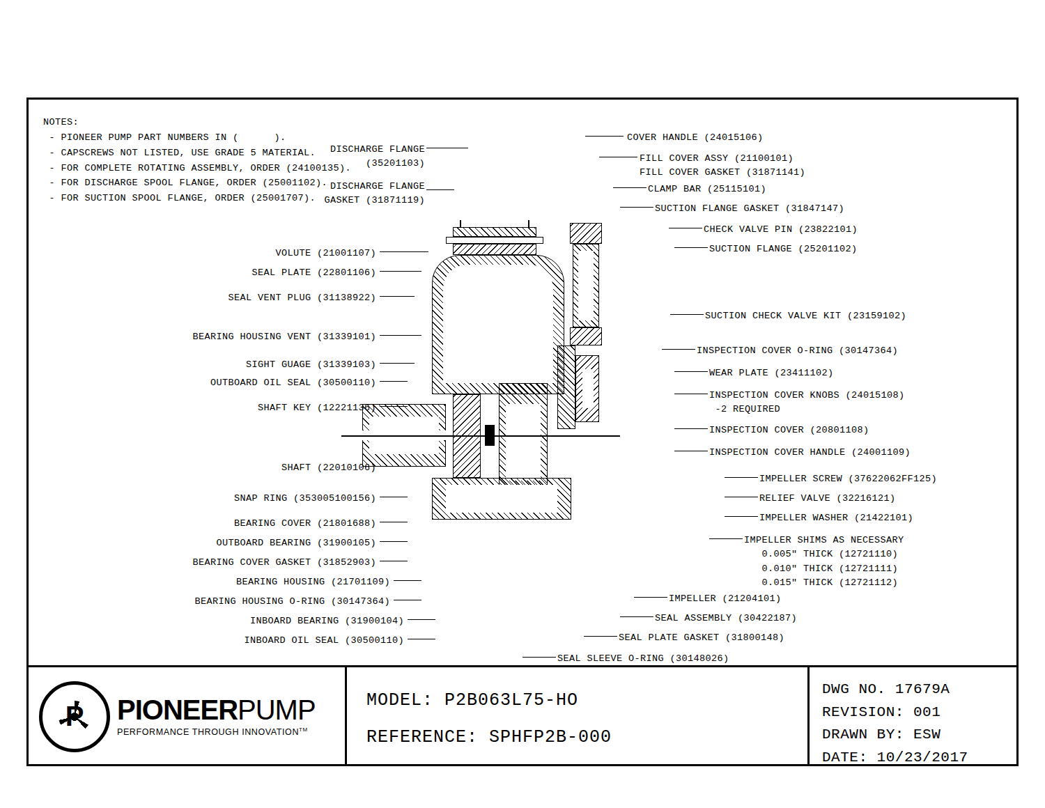NOTES: - PIONEER PUMP PART NUMBERS IN ( ). - CAPSCREWS NOT LISTED, USE GRADE 5 MATERIAL. - FOR COMPLETE ROTATING ASSEMBLY, ORDER (24100135). - FOR DISCHARGE SPOOL FLANGE, ORDER (25001102). - FOR SUCTION SPOOL FLANGE, ORDER (25001707).
DISCHARGE FLANGE (35201103)
DISCHARGE FLANGE GASKET (31871119)
COVER HANDLE (24015106)
FILL COVER ASSY (21100101) FILL COVER GASKET (31871141)
CLAMP BAR (25115101)
SUCTION FLANGE GASKET (31847147)
CHECK VALVE PIN (23822101)
SUCTION FLANGE (25201102)
SUCTION CHECK VALVE KIT (23159102)
INSPECTION COVER O-RING (30147364)
WEAR PLATE (23411102)
INSPECTION COVER KNOBS (24015108) -2 REQUIRED
INSPECTION COVER (20801108)
INSPECTION COVER HANDLE (24001109)
IMPELLER SCREW (37622062FF125)
RELIEF VALVE (32216121)
IMPELLER WASHER (21422101)
IMPELLER SHIMS AS NECESSARY 0.005" THICK (12721110) 0.010" THICK (12721111) 0.015" THICK (12721112)
IMPELLER (21204101)
SEAL ASSEMBLY (30422187)
SEAL PLATE GASKET (31800148)
SEAL SLEEVE O-RING (30148026)
VOLUTE (21001107)
SEAL PLATE (22801106)
SEAL VENT PLUG (31138922)
BEARING HOUSING VENT (31339101)
SIGHT GUAGE (31339103)
OUTBOARD OIL SEAL (30500110)
SHAFT KEY (12221136)
SHAFT (22010106)
SNAP RING (353005100156)
BEARING COVER (21801688)
OUTBOARD BEARING (31900105)
BEARING COVER GASKET (31852903)
BEARING HOUSING (21701109)
BEARING HOUSING O-RING (30147364)
INBOARD BEARING (31900104)
INBOARD OIL SEAL (30500110)
P
PIONEER PUMP
PERFORMANCE THROUGH INNOVATIONTM
MODEL: P2B063L75-HO
REFERENCE: SPHFP2B-000
DWG NO. 17679A
REVISION: 001
DRAWN BY: ESW
DATE: 10/23/2017